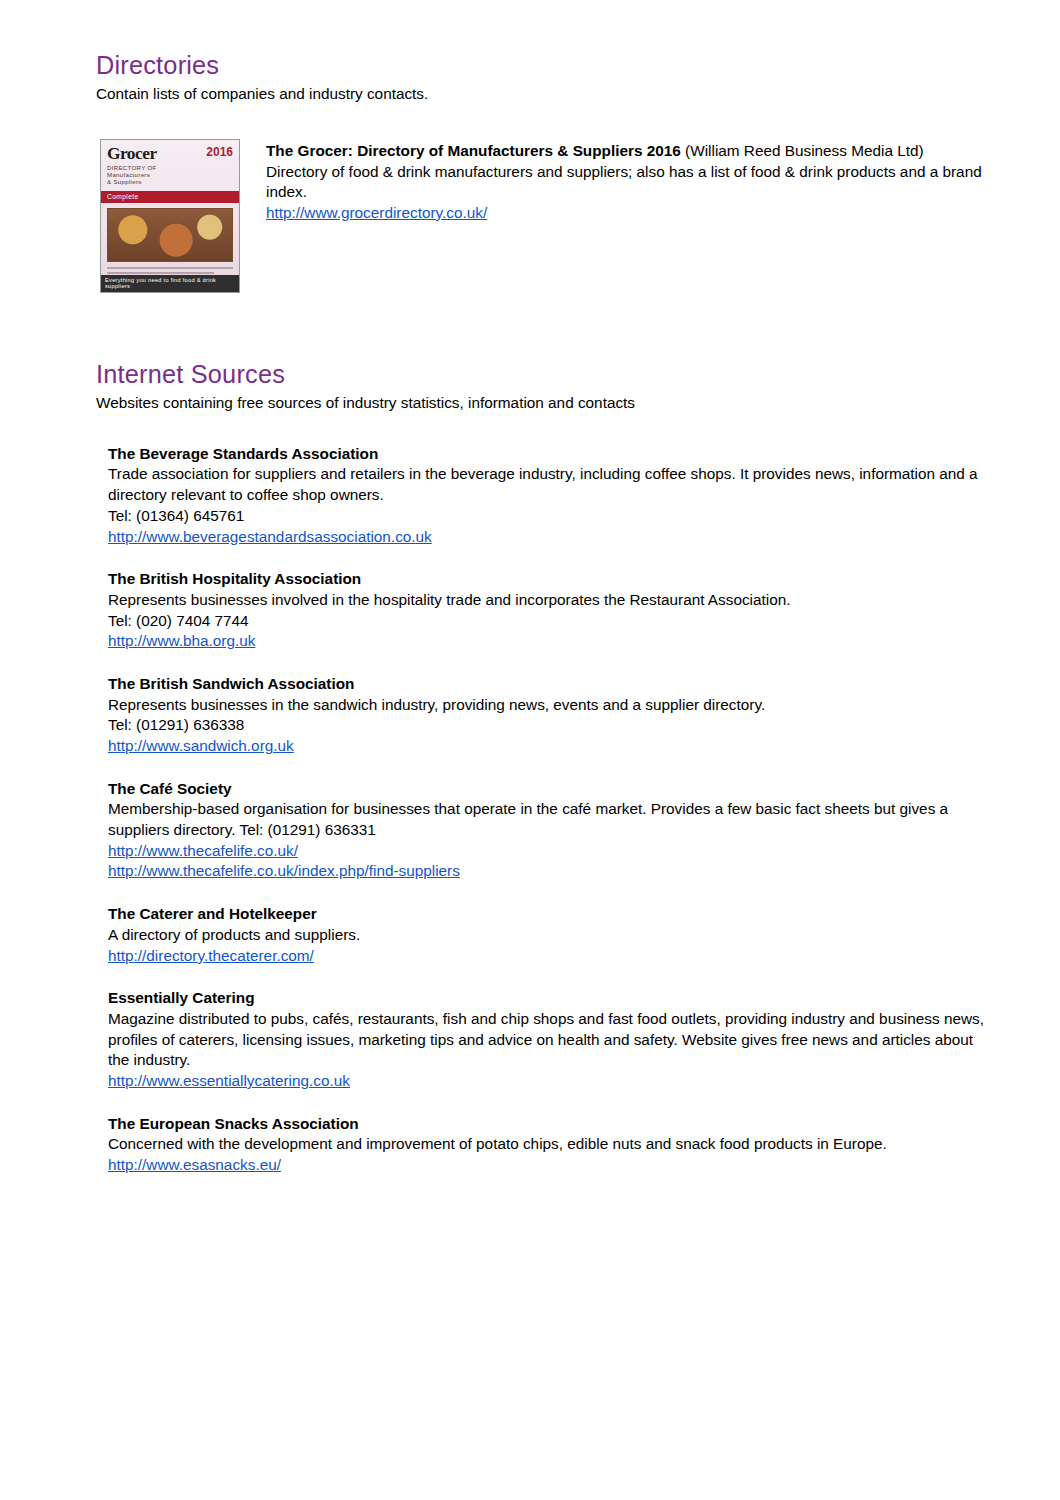Directories
Contain lists of companies and industry contacts.
Grocer
DIRECTORY OF
Manufacturers
& Suppliers
2016
Complete
Everything you need to find food & drink suppliers
The Grocer: Directory of Manufacturers & Suppliers 2016 (William Reed Business Media Ltd)
Directory of food & drink manufacturers and suppliers; also has a list of food & drink products and a brand index.
http://www.grocerdirectory.co.uk/
Internet Sources
Websites containing free sources of industry statistics, information and contacts
The Beverage Standards Association
Trade association for suppliers and retailers in the beverage industry, including coffee shops. It provides news, information and a directory relevant to coffee shop owners.
Tel: (01364) 645761
http://www.beveragestandardsassociation.co.uk
The British Hospitality Association
Represents businesses involved in the hospitality trade and incorporates the Restaurant Association.
Tel: (020) 7404 7744
http://www.bha.org.uk
The British Sandwich Association
Represents businesses in the sandwich industry, providing news, events and a supplier directory.
Tel: (01291) 636338
http://www.sandwich.org.uk
The Café Society
Membership-based organisation for businesses that operate in the café market. Provides a few basic fact sheets but gives a suppliers directory. Tel: (01291) 636331
http://www.thecafelife.co.uk/
http://www.thecafelife.co.uk/index.php/find-suppliers
The Caterer and Hotelkeeper
A directory of products and suppliers.
http://directory.thecaterer.com/
Essentially Catering
Magazine distributed to pubs, cafés, restaurants, fish and chip shops and fast food outlets, providing industry and business news, profiles of caterers, licensing issues, marketing tips and advice on health and safety. Website gives free news and articles about the industry.
http://www.essentiallycatering.co.uk
The European Snacks Association
Concerned with the development and improvement of potato chips, edible nuts and snack food products in Europe.
http://www.esasnacks.eu/